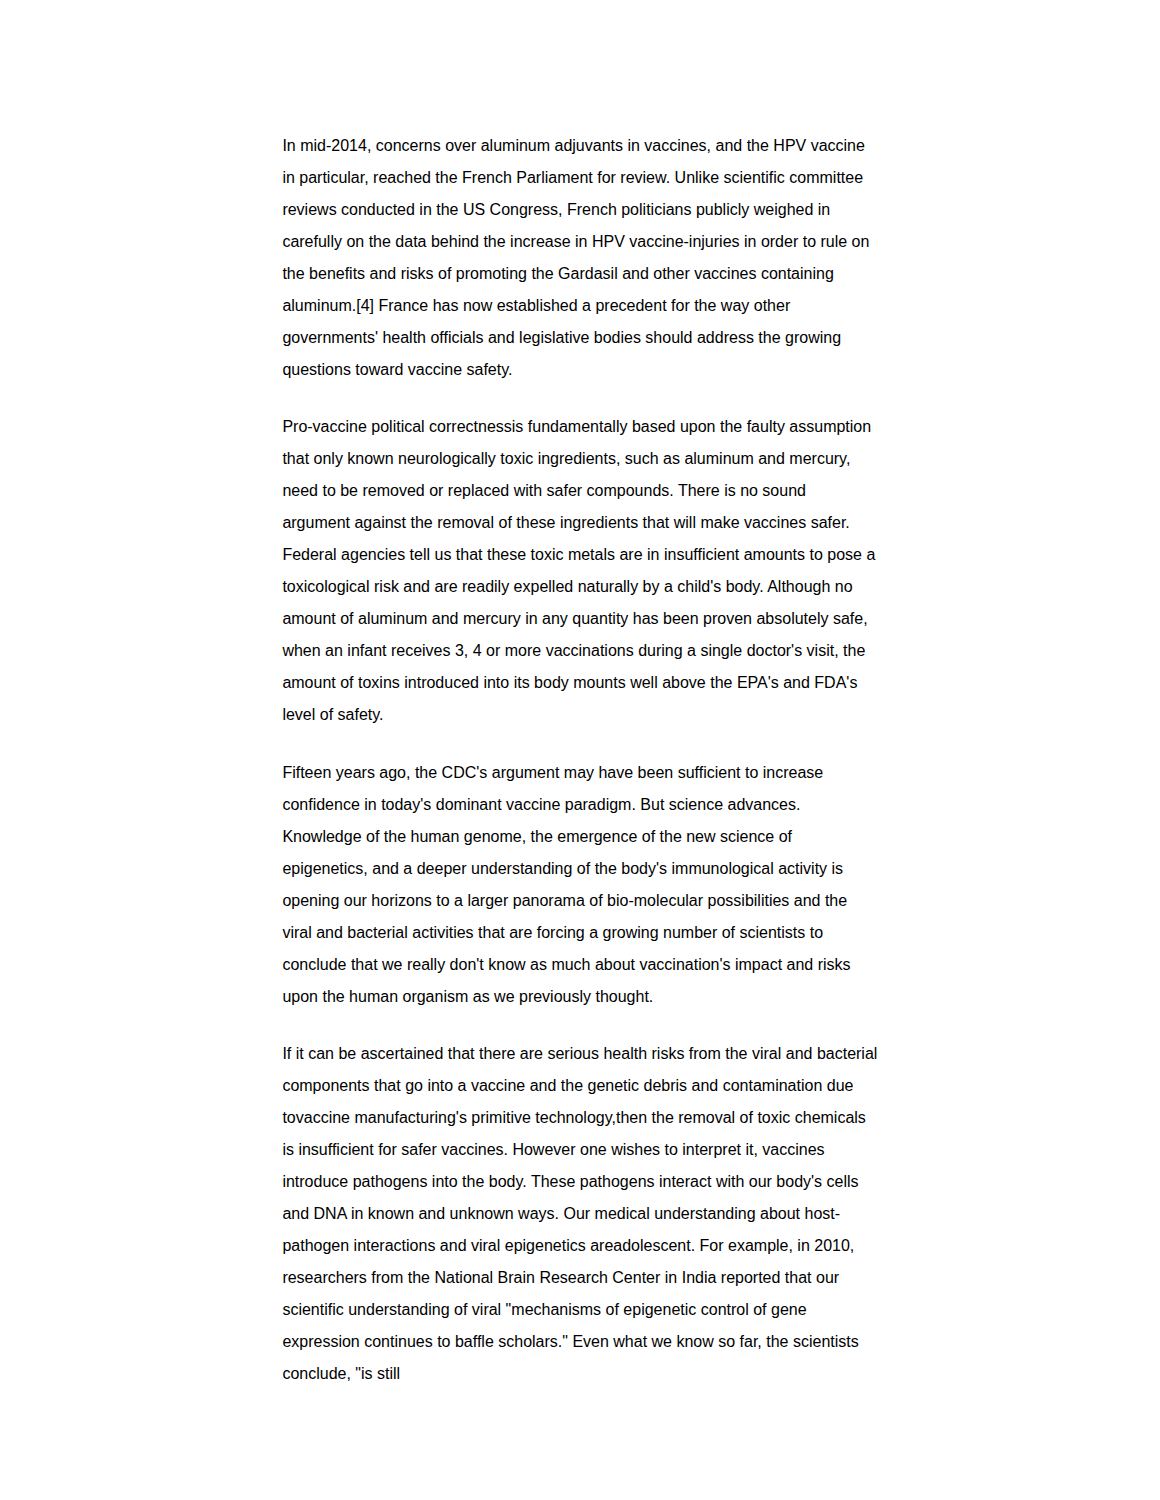In mid-2014, concerns over aluminum adjuvants in vaccines, and the HPV vaccine in particular, reached the French Parliament for review. Unlike scientific committee reviews conducted in the US Congress, French politicians publicly weighed in carefully on the data behind the increase in HPV vaccine-injuries in order to rule on the benefits and risks of promoting the Gardasil and other vaccines containing aluminum.[4] France has now established a precedent for the way other governments' health officials and legislative bodies should address the growing questions toward vaccine safety.
Pro-vaccine political correctnessis fundamentally based upon the faulty assumption that only known neurologically toxic ingredients, such as aluminum and mercury, need to be removed or replaced with safer compounds. There is no sound argument against the removal of these ingredients that will make vaccines safer. Federal agencies tell us that these toxic metals are in insufficient amounts to pose a toxicological risk and are readily expelled naturally by a child's body. Although no amount of aluminum and mercury in any quantity has been proven absolutely safe, when an infant receives 3, 4 or more vaccinations during a single doctor's visit, the amount of toxins introduced into its body mounts well above the EPA's and FDA's level of safety.
Fifteen years ago, the CDC's argument may have been sufficient to increase confidence in today's dominant vaccine paradigm. But science advances. Knowledge of the human genome, the emergence of the new science of epigenetics, and a deeper understanding of the body's immunological activity is opening our horizons to a larger panorama of bio-molecular possibilities and the viral and bacterial activities that are forcing a growing number of scientists to conclude that we really don't know as much about vaccination's impact and risks upon the human organism as we previously thought.
If it can be ascertained that there are serious health risks from the viral and bacterial components that go into a vaccine and the genetic debris and contamination due tovaccine manufacturing's primitive technology,then the removal of toxic chemicals is insufficient for safer vaccines. However one wishes to interpret it, vaccines introduce pathogens into the body. These pathogens interact with our body's cells and DNA in known and unknown ways. Our medical understanding about host-pathogen interactions and viral epigenetics areadolescent. For example, in 2010, researchers from the National Brain Research Center in India reported that our scientific understanding of viral "mechanisms of epigenetic control of gene expression continues to baffle scholars." Even what we know so far, the scientists conclude, "is still